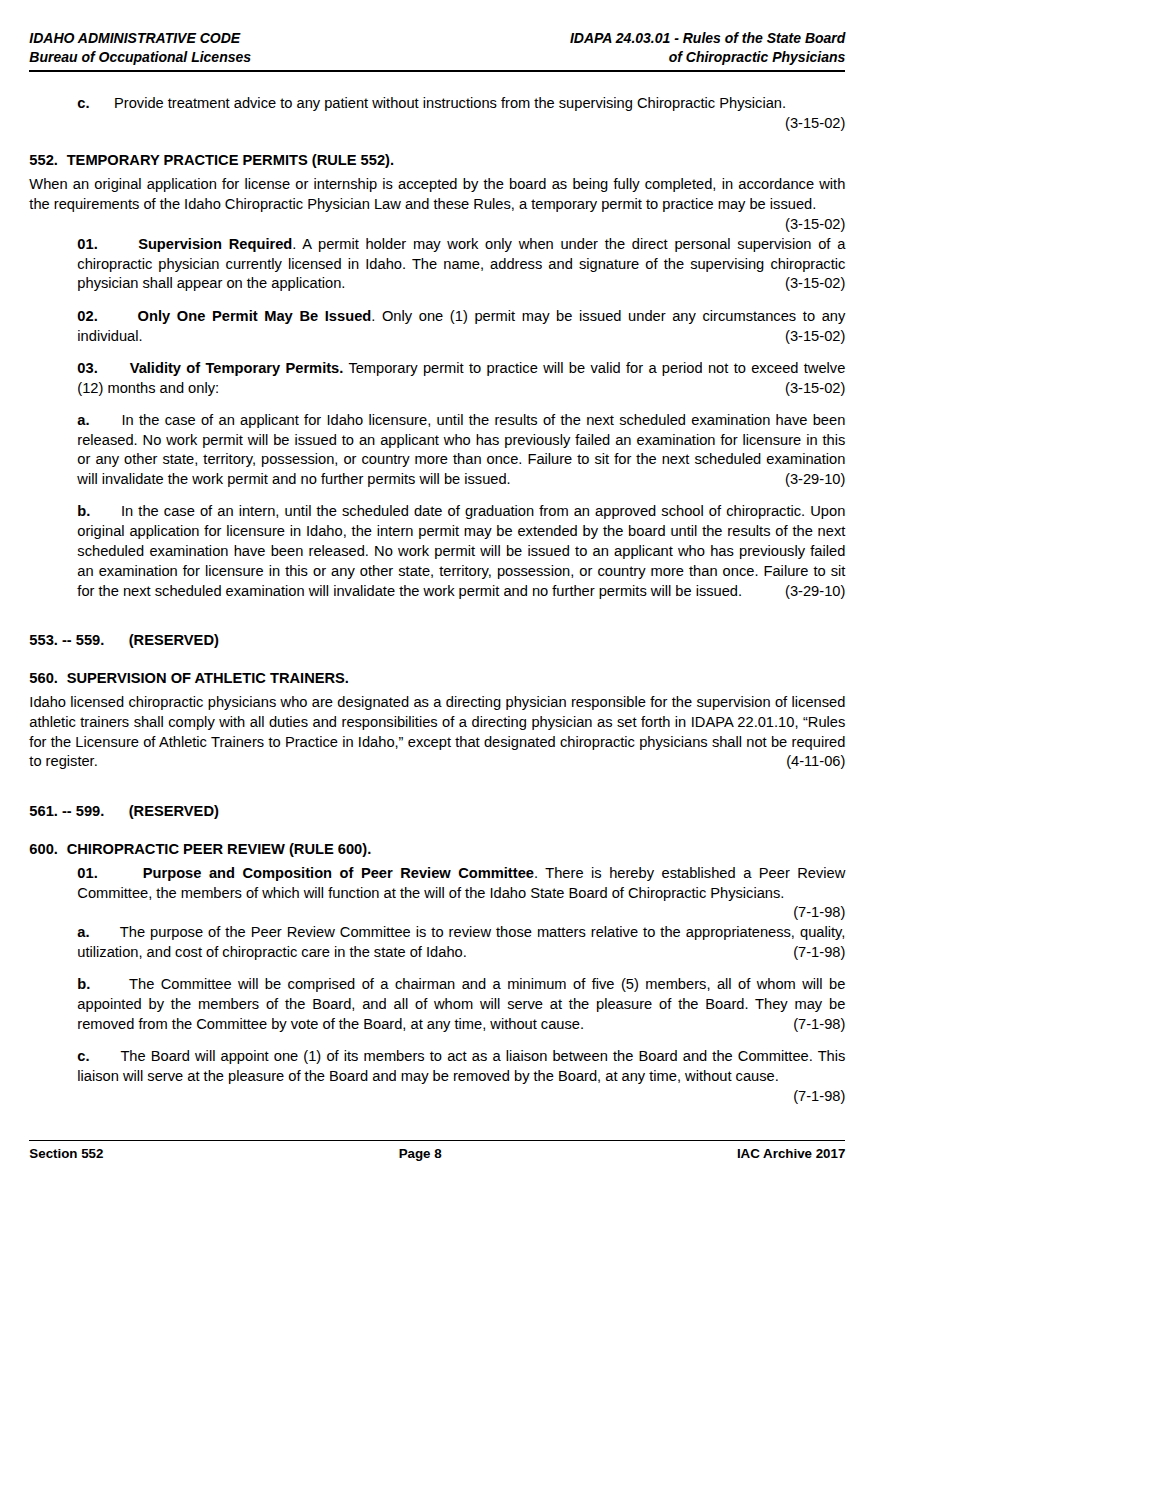IDAHO ADMINISTRATIVE CODE
Bureau of Occupational Licenses
IDAPA 24.03.01 - Rules of the State Board
of Chiropractic Physicians
c. Provide treatment advice to any patient without instructions from the supervising Chiropractic Physician.(3-15-02)
552. TEMPORARY PRACTICE PERMITS (RULE 552).
When an original application for license or internship is accepted by the board as being fully completed, in accordance with the requirements of the Idaho Chiropractic Physician Law and these Rules, a temporary permit to practice may be issued.(3-15-02)
01. Supervision Required. A permit holder may work only when under the direct personal supervision of a chiropractic physician currently licensed in Idaho. The name, address and signature of the supervising chiropractic physician shall appear on the application.(3-15-02)
02. Only One Permit May Be Issued. Only one (1) permit may be issued under any circumstances to any individual.(3-15-02)
03. Validity of Temporary Permits. Temporary permit to practice will be valid for a period not to exceed twelve (12) months and only:(3-15-02)
a. In the case of an applicant for Idaho licensure, until the results of the next scheduled examination have been released. No work permit will be issued to an applicant who has previously failed an examination for licensure in this or any other state, territory, possession, or country more than once. Failure to sit for the next scheduled examination will invalidate the work permit and no further permits will be issued.(3-29-10)
b. In the case of an intern, until the scheduled date of graduation from an approved school of chiropractic. Upon original application for licensure in Idaho, the intern permit may be extended by the board until the results of the next scheduled examination have been released. No work permit will be issued to an applicant who has previously failed an examination for licensure in this or any other state, territory, possession, or country more than once. Failure to sit for the next scheduled examination will invalidate the work permit and no further permits will be issued.(3-29-10)
553. -- 559. (RESERVED)
560. SUPERVISION OF ATHLETIC TRAINERS.
Idaho licensed chiropractic physicians who are designated as a directing physician responsible for the supervision of licensed athletic trainers shall comply with all duties and responsibilities of a directing physician as set forth in IDAPA 22.01.10, “Rules for the Licensure of Athletic Trainers to Practice in Idaho,” except that designated chiropractic physicians shall not be required to register.(4-11-06)
561. -- 599. (RESERVED)
600. CHIROPRACTIC PEER REVIEW (RULE 600).
01. Purpose and Composition of Peer Review Committee. There is hereby established a Peer Review Committee, the members of which will function at the will of the Idaho State Board of Chiropractic Physicians.(7-1-98)
a. The purpose of the Peer Review Committee is to review those matters relative to the appropriateness, quality, utilization, and cost of chiropractic care in the state of Idaho.(7-1-98)
b. The Committee will be comprised of a chairman and a minimum of five (5) members, all of whom will be appointed by the members of the Board, and all of whom will serve at the pleasure of the Board. They may be removed from the Committee by vote of the Board, at any time, without cause.(7-1-98)
c. The Board will appoint one (1) of its members to act as a liaison between the Board and the Committee. This liaison will serve at the pleasure of the Board and may be removed by the Board, at any time, without cause.(7-1-98)
Section 552
Page 8
IAC Archive 2017